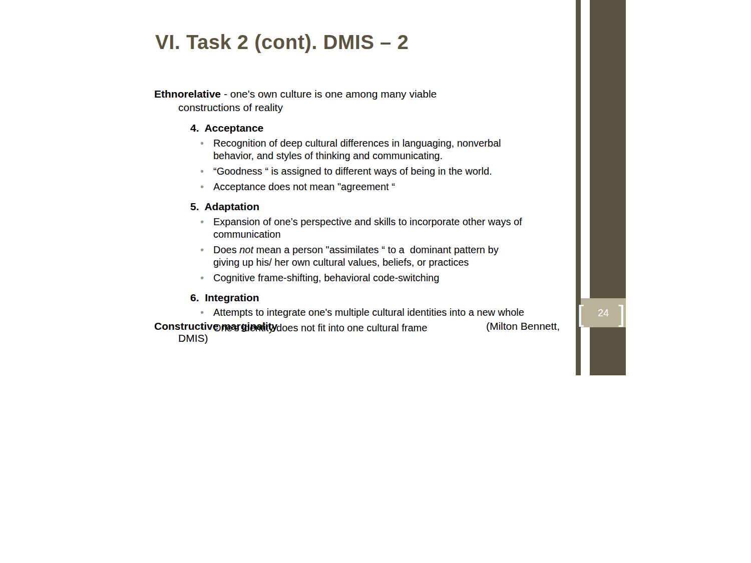VI. Task 2 (cont). DMIS – 2
Ethnorelative - one's own culture is one among many viable constructions of reality
4. Acceptance
Recognition of deep cultural differences in languaging, nonverbalbehavior, and styles of thinking and communicating.
“Goodness “ is assigned to different ways of being in the world.
Acceptance does not mean "agreement “
5. Adaptation
Expansion of one’s perspective and skills to incorporate other ways ofcommunication
Does not mean a person "assimilates “ to a dominant pattern bygiving up his/ her own cultural values, beliefs, or practices
Cognitive frame-shifting, behavioral code-switching
6. Integration
Attempts to integrate one's multiple cultural identities into a new whole
One's identity does not fit into one cultural frame
Constructive marginality (Milton Bennett, DMIS)
24
[
]